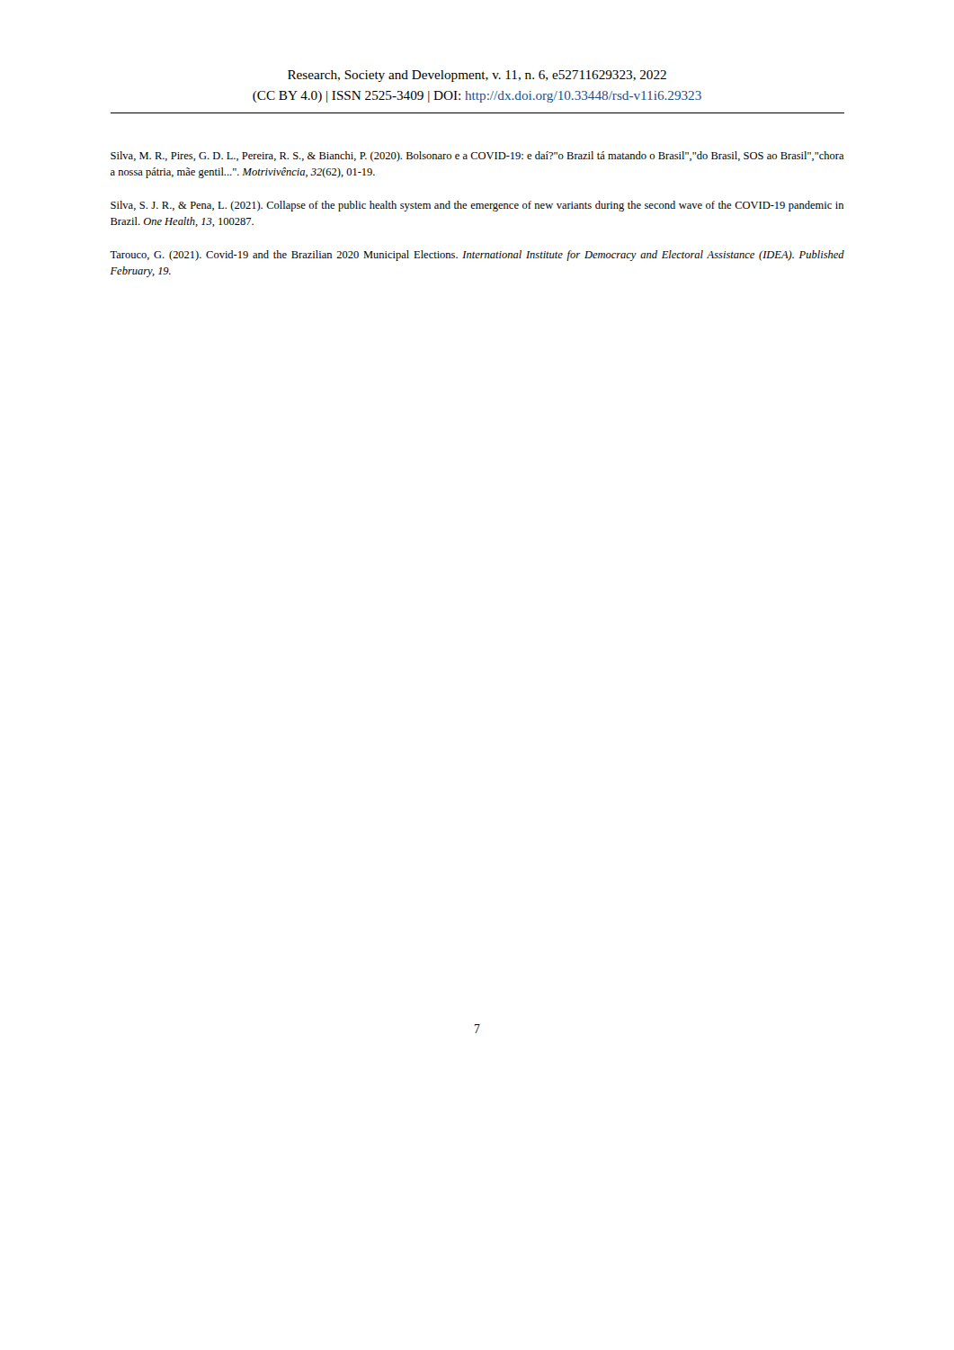Research, Society and Development, v. 11, n. 6, e52711629323, 2022 (CC BY 4.0) | ISSN 2525-3409 | DOI: http://dx.doi.org/10.33448/rsd-v11i6.29323
Silva, M. R., Pires, G. D. L., Pereira, R. S., & Bianchi, P. (2020). Bolsonaro e a COVID-19: e daí?"o Brazil tá matando o Brasil","do Brasil, SOS ao Brasil","chora a nossa pátria, mãe gentil...". Motrivivência, 32(62), 01-19.
Silva, S. J. R., & Pena, L. (2021). Collapse of the public health system and the emergence of new variants during the second wave of the COVID-19 pandemic in Brazil. One Health, 13, 100287.
Tarouco, G. (2021). Covid-19 and the Brazilian 2020 Municipal Elections. International Institute for Democracy and Electoral Assistance (IDEA). Published February, 19.
7